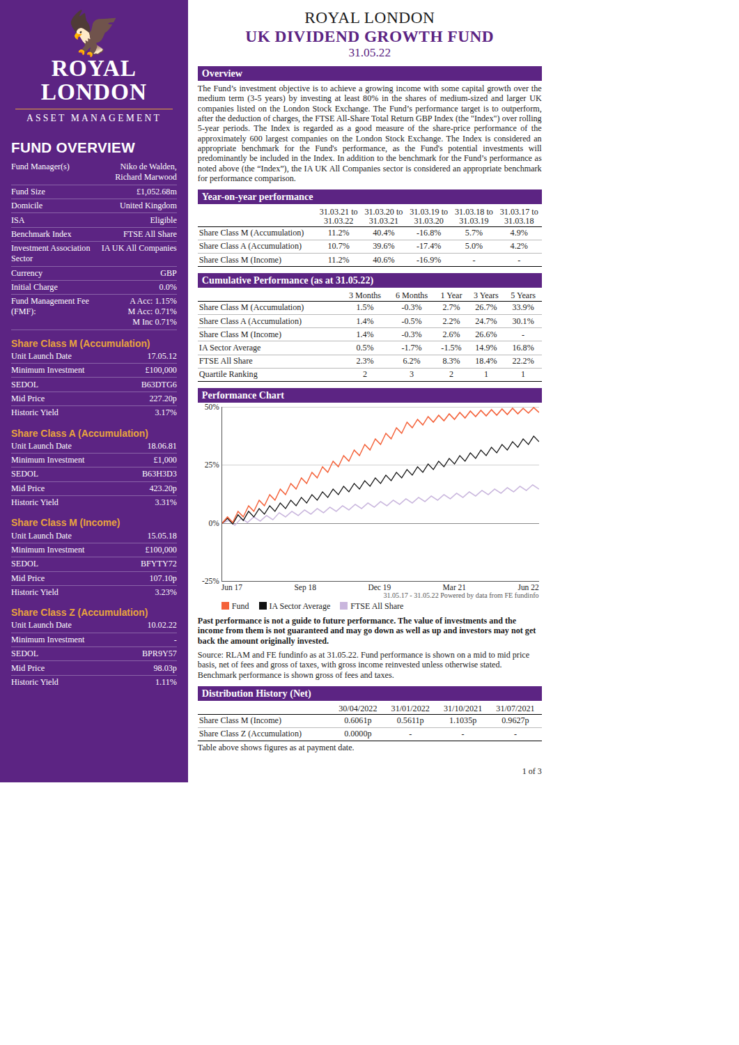🦅 ROYAL LONDON
ASSET MANAGEMENT
FUND OVERVIEW
| Fund Manager(s) | Niko de Walden, Richard Marwood |
| Fund Size | £1,052.68m |
| Domicile | United Kingdom |
| ISA | Eligible |
| Benchmark Index | FTSE All Share |
| Investment Association Sector | IA UK All Companies |
| Currency | GBP |
| Initial Charge | 0.0% |
| Fund Management Fee (FMF): | A Acc: 1.15% M Acc: 0.71% M Inc 0.71% |
Share Class M (Accumulation)
| Unit Launch Date | 17.05.12 |
| Minimum Investment | £100,000 |
| SEDOL | B63DTG6 |
| Mid Price | 227.20p |
| Historic Yield | 3.17% |
Share Class A (Accumulation)
| Unit Launch Date | 18.06.81 |
| Minimum Investment | £1,000 |
| SEDOL | B63H3D3 |
| Mid Price | 423.20p |
| Historic Yield | 3.31% |
Share Class M (Income)
| Unit Launch Date | 15.05.18 |
| Minimum Investment | £100,000 |
| SEDOL | BFYTY72 |
| Mid Price | 107.10p |
| Historic Yield | 3.23% |
Share Class Z (Accumulation)
| Unit Launch Date | 10.02.22 |
| Minimum Investment | - |
| SEDOL | BPR9Y57 |
| Mid Price | 98.03p |
| Historic Yield | 1.11% |
ROYAL LONDON
UK DIVIDEND GROWTH FUND
31.05.22
Overview
The Fund’s investment objective is to achieve a growing income with some capital growth over the medium term (3-5 years) by investing at least 80% in the shares of medium-sized and larger UK companies listed on the London Stock Exchange. The Fund’s performance target is to outperform, after the deduction of charges, the FTSE All-Share Total Return GBP Index (the "Index") over rolling 5-year periods. The Index is regarded as a good measure of the share-price performance of the approximately 600 largest companies on the London Stock Exchange. The Index is considered an appropriate benchmark for the Fund's performance, as the Fund's potential investments will predominantly be included in the Index. In addition to the benchmark for the Fund’s performance as noted above (the “Index”), the IA UK All Companies sector is considered an appropriate benchmark for performance comparison.
Year-on-year performance
| | 31.03.21 to 31.03.22 | 31.03.20 to 31.03.21 | 31.03.19 to 31.03.20 | 31.03.18 to 31.03.19 | 31.03.17 to 31.03.18 |
| --- | --- | --- | --- | --- | --- |
| Share Class M (Accumulation) | 11.2% | 40.4% | -16.8% | 5.7% | 4.9% |
| Share Class A (Accumulation) | 10.7% | 39.6% | -17.4% | 5.0% | 4.2% |
| Share Class M (Income) | 11.2% | 40.6% | -16.9% | - | - |
Cumulative Performance (as at 31.05.22)
| | 3 Months | 6 Months | 1 Year | 3 Years | 5 Years |
| --- | --- | --- | --- | --- | --- |
| Share Class M (Accumulation) | 1.5% | -0.3% | 2.7% | 26.7% | 33.9% |
| Share Class A (Accumulation) | 1.4% | -0.5% | 2.2% | 24.7% | 30.1% |
| Share Class M (Income) | 1.4% | -0.3% | 2.6% | 26.6% | - |
| IA Sector Average | 0.5% | -1.7% | -1.5% | 14.9% | 16.8% |
| FTSE All Share | 2.3% | 6.2% | 8.3% | 18.4% | 22.2% |
| Quartile Ranking | 2 | 3 | 2 | 1 | 1 |
Performance Chart
50%
25%
0%
-25%
Jun 17 Sep 18 Dec 19 Mar 21 Jun 22
31.05.17 - 31.05.22 Powered by data from FE fundinfo
Fund IA Sector Average FTSE All Share
Past performance is not a guide to future performance. The value of investments and the income from them is not guaranteed and may go down as well as up and investors may not get back the amount originally invested.
Source: RLAM and FE fundinfo as at 31.05.22. Fund performance is shown on a mid to mid price basis, net of fees and gross of taxes, with gross income reinvested unless otherwise stated. Benchmark performance is shown gross of fees and taxes.
Distribution History (Net)
| | 30/04/2022 | 31/01/2022 | 31/10/2021 | 31/07/2021 |
| --- | --- | --- | --- | --- |
| Share Class M (Income) | 0.6061p | 0.5611p | 1.1035p | 0.9627p |
| Share Class Z (Accumulation) | 0.0000p | - | - | - |
Table above shows figures as at payment date.
1 of 3